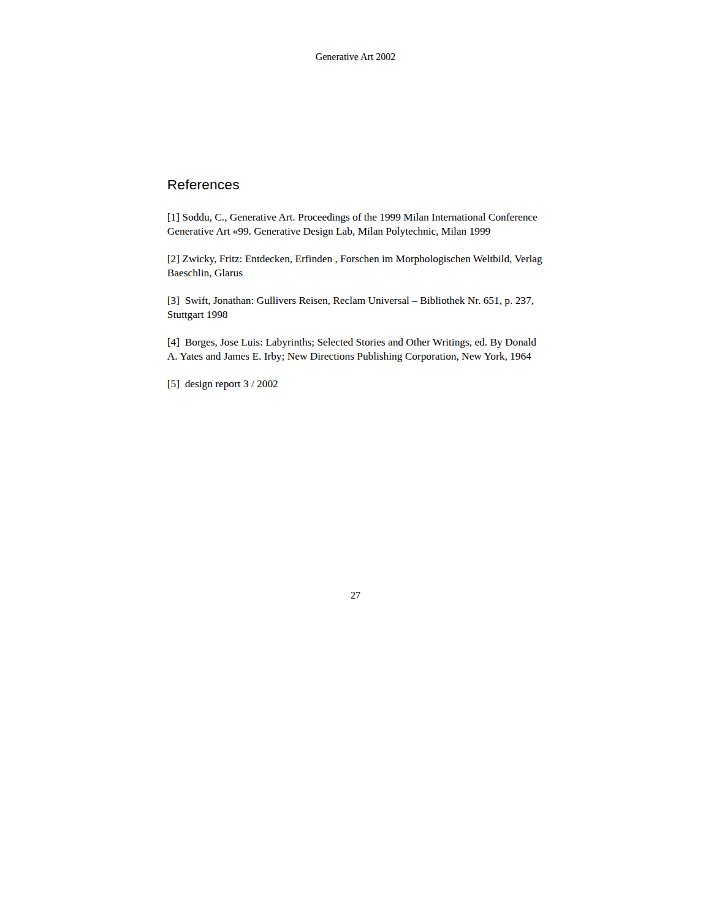Generative Art 2002
References
[1] Soddu, C., Generative Art. Proceedings of the 1999 Milan International Conference Generative Art «99. Generative Design Lab, Milan Polytechnic, Milan 1999
[2] Zwicky, Fritz: Entdecken, Erfinden , Forschen im Morphologischen Weltbild, Verlag Baeschlin, Glarus
[3] Swift, Jonathan: Gullivers Reisen, Reclam Universal – Bibliothek Nr. 651, p. 237, Stuttgart 1998
[4] Borges, Jose Luis: Labyrinths; Selected Stories and Other Writings, ed. By Donald A. Yates and James E. Irby; New Directions Publishing Corporation, New York, 1964
[5] design report 3 / 2002
27